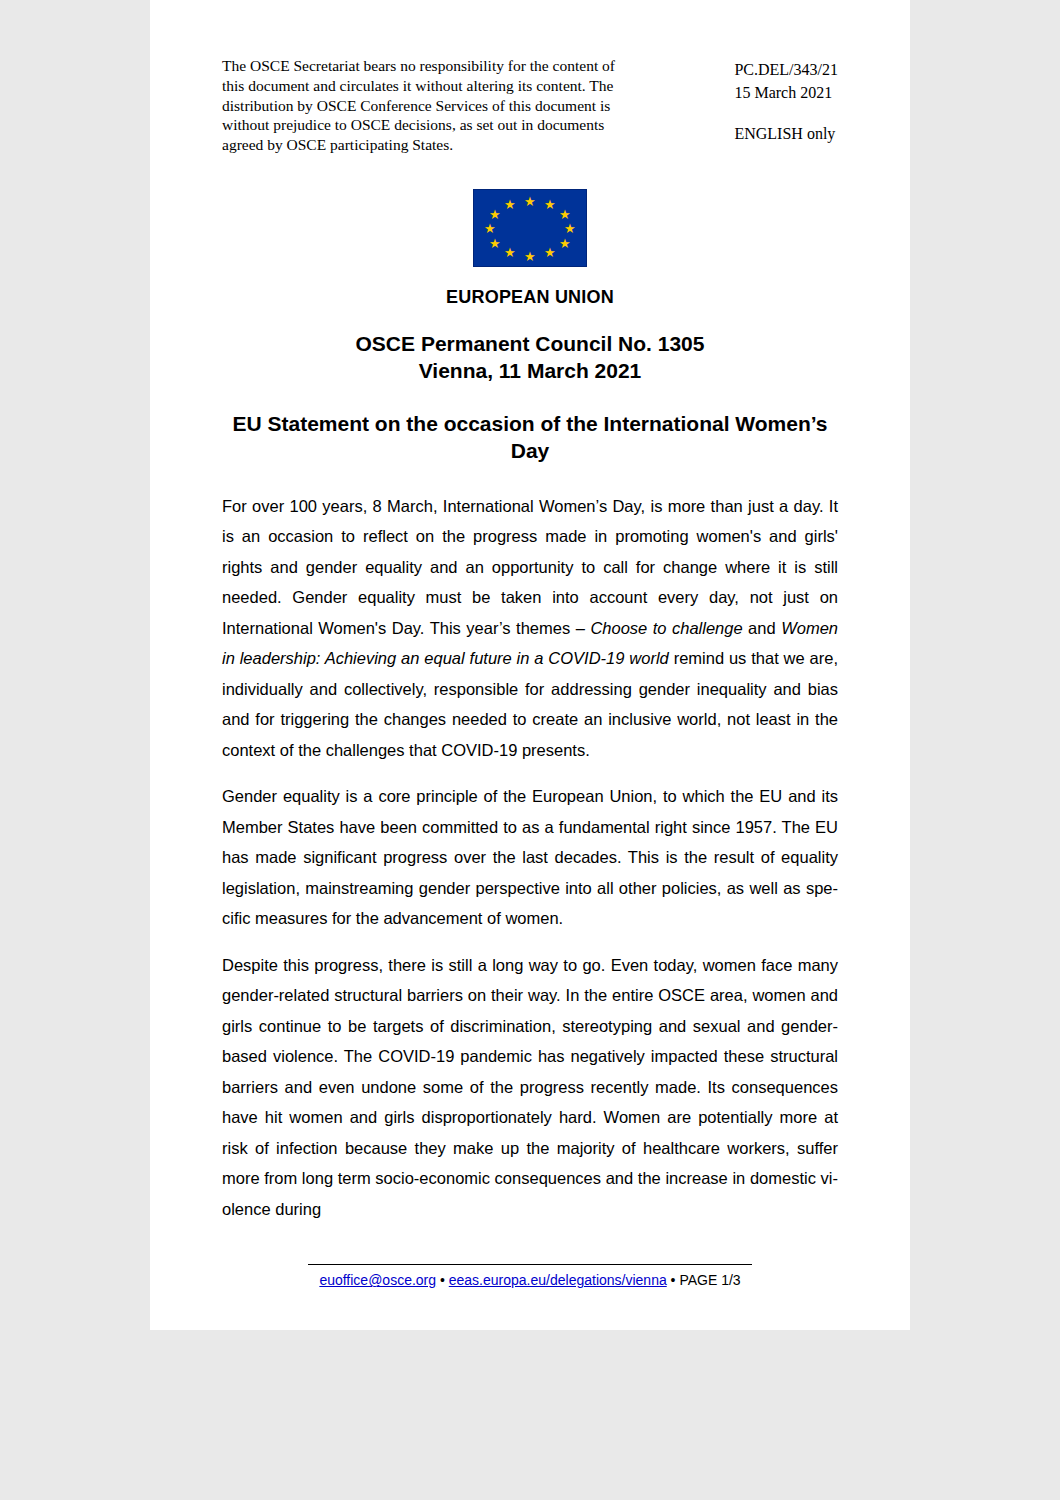The OSCE Secretariat bears no responsibility for the content of this document and circulates it without altering its content. The distribution by OSCE Conference Services of this document is without prejudice to OSCE decisions, as set out in documents agreed by OSCE participating States.
PC.DEL/343/21
15 March 2021
ENGLISH only
★ ★ ★ ★ ★ ★ ★ ★ ★ ★ ★ ★
EUROPEAN UNION
OSCE Permanent Council No. 1305
Vienna, 11 March 2021
EU Statement on the occasion of the International Women’s Day
For over 100 years, 8 March, International Women’s Day, is more than just a day. It is an occasion to reflect on the progress made in promoting women's and girls' rights and gender equality and an opportunity to call for change where it is still needed. Gender equality must be taken into account every day, not just on International Women's Day. This year’s themes – Choose to challenge and Women in leadership: Achieving an equal future in a COVID-19 world remind us that we are, individually and collectively, responsible for addressing gender inequality and bias and for triggering the changes needed to create an inclusive world, not least in the context of the challenges that COVID-19 presents.
Gender equality is a core principle of the European Union, to which the EU and its Member States have been committed to as a fundamental right since 1957. The EU has made significant progress over the last decades. This is the result of equality legislation, mainstreaming gender perspective into all other policies, as well as specific measures for the advancement of women.
Despite this progress, there is still a long way to go. Even today, women face many gender-related structural barriers on their way. In the entire OSCE area, women and girls continue to be targets of discrimination, stereotyping and sexual and gender-based violence. The COVID-19 pandemic has negatively impacted these structural barriers and even undone some of the progress recently made. Its consequences have hit women and girls disproportionately hard. Women are potentially more at risk of infection because they make up the majority of healthcare workers, suffer more from long term socio-economic consequences and the increase in domestic violence during
euoffice@osce.org • eeas.europa.eu/delegations/vienna • PAGE 1/3